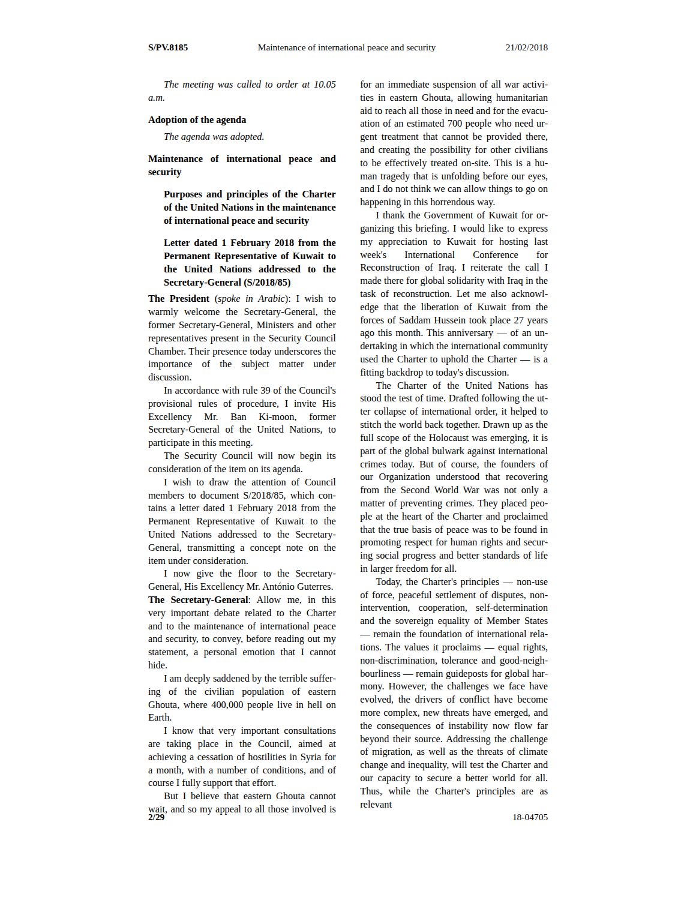S/PV.8185
Maintenance of international peace and security
21/02/2018
The meeting was called to order at 10.05 a.m.
Adoption of the agenda
The agenda was adopted.
Maintenance of international peace and security
Purposes and principles of the Charter of the United Nations in the maintenance of international peace and security
Letter dated 1 February 2018 from the Permanent Representative of Kuwait to the United Nations addressed to the Secretary-General (S/2018/85)
The President (spoke in Arabic): I wish to warmly welcome the Secretary-General, the former Secretary-General, Ministers and other representatives present in the Security Council Chamber. Their presence today underscores the importance of the subject matter under discussion.
In accordance with rule 39 of the Council's provisional rules of procedure, I invite His Excellency Mr. Ban Ki-moon, former Secretary-General of the United Nations, to participate in this meeting.
The Security Council will now begin its consideration of the item on its agenda.
I wish to draw the attention of Council members to document S/2018/85, which contains a letter dated 1 February 2018 from the Permanent Representative of Kuwait to the United Nations addressed to the Secretary-General, transmitting a concept note on the item under consideration.
I now give the floor to the Secretary-General, His Excellency Mr. António Guterres.
The Secretary-General: Allow me, in this very important debate related to the Charter and to the maintenance of international peace and security, to convey, before reading out my statement, a personal emotion that I cannot hide.
I am deeply saddened by the terrible suffering of the civilian population of eastern Ghouta, where 400,000 people live in hell on Earth.
I know that very important consultations are taking place in the Council, aimed at achieving a cessation of hostilities in Syria for a month, with a number of conditions, and of course I fully support that effort.
But I believe that eastern Ghouta cannot wait, and so my appeal to all those involved is for an immediate suspension of all war activities in eastern Ghouta, allowing humanitarian aid to reach all those in need and for the evacuation of an estimated 700 people who need urgent treatment that cannot be provided there, and creating the possibility for other civilians to be effectively treated on-site. This is a human tragedy that is unfolding before our eyes, and I do not think we can allow things to go on happening in this horrendous way.
I thank the Government of Kuwait for organizing this briefing. I would like to express my appreciation to Kuwait for hosting last week's International Conference for Reconstruction of Iraq. I reiterate the call I made there for global solidarity with Iraq in the task of reconstruction. Let me also acknowledge that the liberation of Kuwait from the forces of Saddam Hussein took place 27 years ago this month. This anniversary — of an undertaking in which the international community used the Charter to uphold the Charter — is a fitting backdrop to today's discussion.
The Charter of the United Nations has stood the test of time. Drafted following the utter collapse of international order, it helped to stitch the world back together. Drawn up as the full scope of the Holocaust was emerging, it is part of the global bulwark against international crimes today. But of course, the founders of our Organization understood that recovering from the Second World War was not only a matter of preventing crimes. They placed people at the heart of the Charter and proclaimed that the true basis of peace was to be found in promoting respect for human rights and securing social progress and better standards of life in larger freedom for all.
Today, the Charter's principles — non-use of force, peaceful settlement of disputes, non-intervention, cooperation, self-determination and the sovereign equality of Member States — remain the foundation of international relations. The values it proclaims — equal rights, non-discrimination, tolerance and good-neighbourliness — remain guideposts for global harmony. However, the challenges we face have evolved, the drivers of conflict have become more complex, new threats have emerged, and the consequences of instability now flow far beyond their source. Addressing the challenge of migration, as well as the threats of climate change and inequality, will test the Charter and our capacity to secure a better world for all. Thus, while the Charter's principles are as relevant
2/29
18-04705